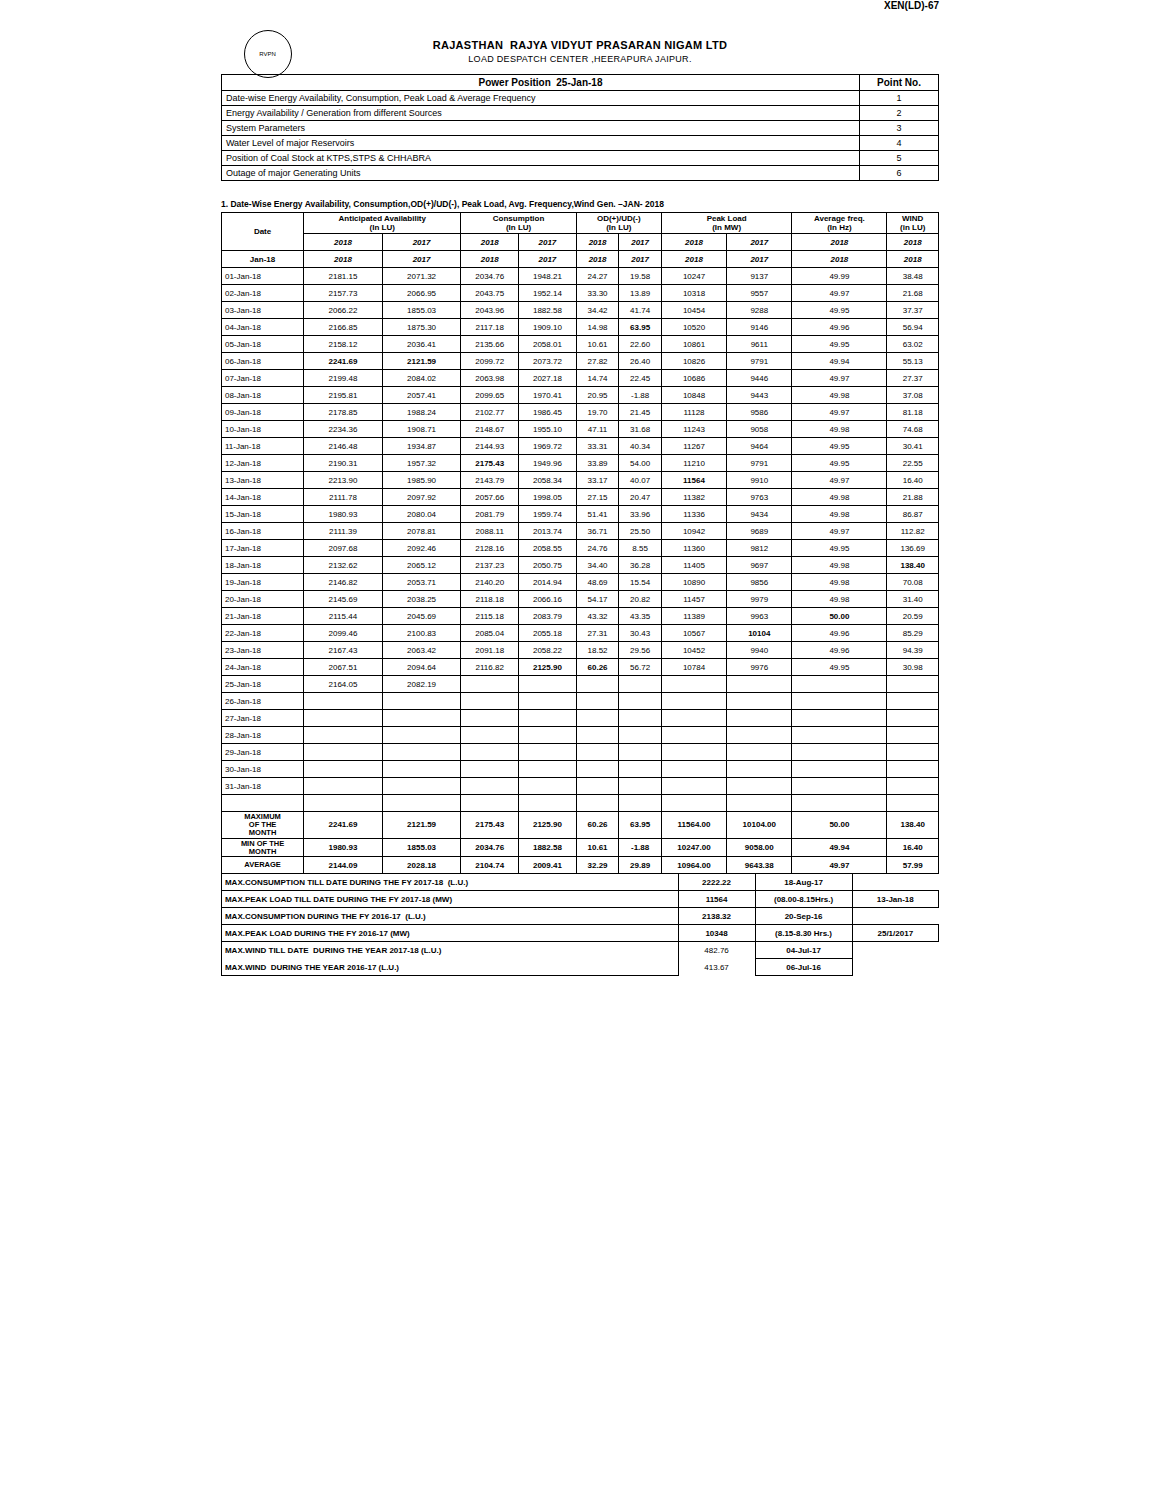XEN(LD)-67
RVPN
RAJASTHAN RAJYA VIDYUT PRASARAN NIGAM LTD
LOAD DESPATCH CENTER ,HEERAPURA JAIPUR.
| Power Position 25-Jan-18 | Point No. |
| Date-wise Energy Availability, Consumption, Peak Load & Average Frequency | 1 |
| Energy Availability / Generation from different Sources | 2 |
| System Parameters | 3 |
| Water Level of major Reservoirs | 4 |
| Position of Coal Stock at KTPS,STPS & CHHABRA | 5 |
| Outage of major Generating Units | 6 |
1. Date-Wise Energy Availability, Consumption,OD(+)/UD(-), Peak Load, Avg. Frequency,Wind Gen. –JAN- 2018
| Date | Anticipated Availability (In LU) | Consumption (In LU) | OD(+)/UD(-) (In LU) | Peak Load (In MW) | Average freq. (In Hz) | WIND (in LU) |
| --- | --- | --- | --- | --- | --- | --- |
| 2018 | 2017 | 2018 | 2017 | 2018 | 2017 | 2018 | 2017 | 2018 | 2018 |
| Jan-18 | 2018 | 2017 | 2018 | 2017 | 2018 | 2017 | 2018 | 2017 | 2018 | 2018 |
| 01-Jan-18 | 2181.15 | 2071.32 | 2034.76 | 1948.21 | 24.27 | 19.58 | 10247 | 9137 | 49.99 | 38.48 |
| 02-Jan-18 | 2157.73 | 2066.95 | 2043.75 | 1952.14 | 33.30 | 13.89 | 10318 | 9557 | 49.97 | 21.68 |
| 03-Jan-18 | 2066.22 | 1855.03 | 2043.96 | 1882.58 | 34.42 | 41.74 | 10454 | 9288 | 49.95 | 37.37 |
| 04-Jan-18 | 2166.85 | 1875.30 | 2117.18 | 1909.10 | 14.98 | 63.95 | 10520 | 9146 | 49.96 | 56.94 |
| 05-Jan-18 | 2158.12 | 2036.41 | 2135.66 | 2058.01 | 10.61 | 22.60 | 10861 | 9611 | 49.95 | 63.02 |
| 06-Jan-18 | 2241.69 | 2121.59 | 2099.72 | 2073.72 | 27.82 | 26.40 | 10826 | 9791 | 49.94 | 55.13 |
| 07-Jan-18 | 2199.48 | 2084.02 | 2063.98 | 2027.18 | 14.74 | 22.45 | 10686 | 9446 | 49.97 | 27.37 |
| 08-Jan-18 | 2195.81 | 2057.41 | 2099.65 | 1970.41 | 20.95 | -1.88 | 10848 | 9443 | 49.98 | 37.08 |
| 09-Jan-18 | 2178.85 | 1988.24 | 2102.77 | 1986.45 | 19.70 | 21.45 | 11128 | 9586 | 49.97 | 81.18 |
| 10-Jan-18 | 2234.36 | 1908.71 | 2148.67 | 1955.10 | 47.11 | 31.68 | 11243 | 9058 | 49.98 | 74.68 |
| 11-Jan-18 | 2146.48 | 1934.87 | 2144.93 | 1969.72 | 33.31 | 40.34 | 11267 | 9464 | 49.95 | 30.41 |
| 12-Jan-18 | 2190.31 | 1957.32 | 2175.43 | 1949.96 | 33.89 | 54.00 | 11210 | 9791 | 49.95 | 22.55 |
| 13-Jan-18 | 2213.90 | 1985.90 | 2143.79 | 2058.34 | 33.17 | 40.07 | 11564 | 9910 | 49.97 | 16.40 |
| 14-Jan-18 | 2111.78 | 2097.92 | 2057.66 | 1998.05 | 27.15 | 20.47 | 11382 | 9763 | 49.98 | 21.88 |
| 15-Jan-18 | 1980.93 | 2080.04 | 2081.79 | 1959.74 | 51.41 | 33.96 | 11336 | 9434 | 49.98 | 86.87 |
| 16-Jan-18 | 2111.39 | 2078.81 | 2088.11 | 2013.74 | 36.71 | 25.50 | 10942 | 9689 | 49.97 | 112.82 |
| 17-Jan-18 | 2097.68 | 2092.46 | 2128.16 | 2058.55 | 24.76 | 8.55 | 11360 | 9812 | 49.95 | 136.69 |
| 18-Jan-18 | 2132.62 | 2065.12 | 2137.23 | 2050.75 | 34.40 | 36.28 | 11405 | 9697 | 49.98 | 138.40 |
| 19-Jan-18 | 2146.82 | 2053.71 | 2140.20 | 2014.94 | 48.69 | 15.54 | 10890 | 9856 | 49.98 | 70.08 |
| 20-Jan-18 | 2145.69 | 2038.25 | 2118.18 | 2066.16 | 54.17 | 20.82 | 11457 | 9979 | 49.98 | 31.40 |
| 21-Jan-18 | 2115.44 | 2045.69 | 2115.18 | 2083.79 | 43.32 | 43.35 | 11389 | 9963 | 50.00 | 20.59 |
| 22-Jan-18 | 2099.46 | 2100.83 | 2085.04 | 2055.18 | 27.31 | 30.43 | 10567 | 10104 | 49.96 | 85.29 |
| 23-Jan-18 | 2167.43 | 2063.42 | 2091.18 | 2058.22 | 18.52 | 29.56 | 10452 | 9940 | 49.96 | 94.39 |
| 24-Jan-18 | 2067.51 | 2094.64 | 2116.82 | 2125.90 | 60.26 | 56.72 | 10784 | 9976 | 49.95 | 30.98 |
| 25-Jan-18 | 2164.05 | 2082.19 | | | | | | | | |
| 26-Jan-18 | | | | | | | | | | |
| 27-Jan-18 | | | | | | | | | | |
| 28-Jan-18 | | | | | | | | | | |
| 29-Jan-18 | | | | | | | | | | |
| 30-Jan-18 | | | | | | | | | | |
| 31-Jan-18 | | | | | | | | | | |
| MAXIMUM OF THE MONTH | 2241.69 | 2121.59 | 2175.43 | 2125.90 | 60.26 | 63.95 | 11564.00 | 10104.00 | 50.00 | 138.40 |
| MIN OF THE MONTH | 1980.93 | 1855.03 | 2034.76 | 1882.58 | 10.61 | -1.88 | 10247.00 | 9058.00 | 49.94 | 16.40 |
| AVERAGE | 2144.09 | 2028.18 | 2104.74 | 2009.41 | 32.29 | 29.89 | 10964.00 | 9643.38 | 49.97 | 57.99 |
| MAX.CONSUMPTION TILL DATE DURING THE FY 2017-18 (L.U.) | 2222.22 | 18-Aug-17 | |
| MAX.PEAK LOAD TILL DATE DURING THE FY 2017-18 (MW) | 11564 | (08.00-8.15Hrs.) | 13-Jan-18 |
| MAX.CONSUMPTION DURING THE FY 2016-17 (L.U.) | 2138.32 | 20-Sep-16 | |
| MAX.PEAK LOAD DURING THE FY 2016-17 (MW) | 10348 | (8.15-8.30 Hrs.) | 25/1/2017 |
| MAX.WIND TILL DATE DURING THE YEAR 2017-18 (L.U.) | 482.76 | 04-Jul-17 | |
| MAX.WIND DURING THE YEAR 2016-17 (L.U.) | 413.67 | 06-Jul-16 | |